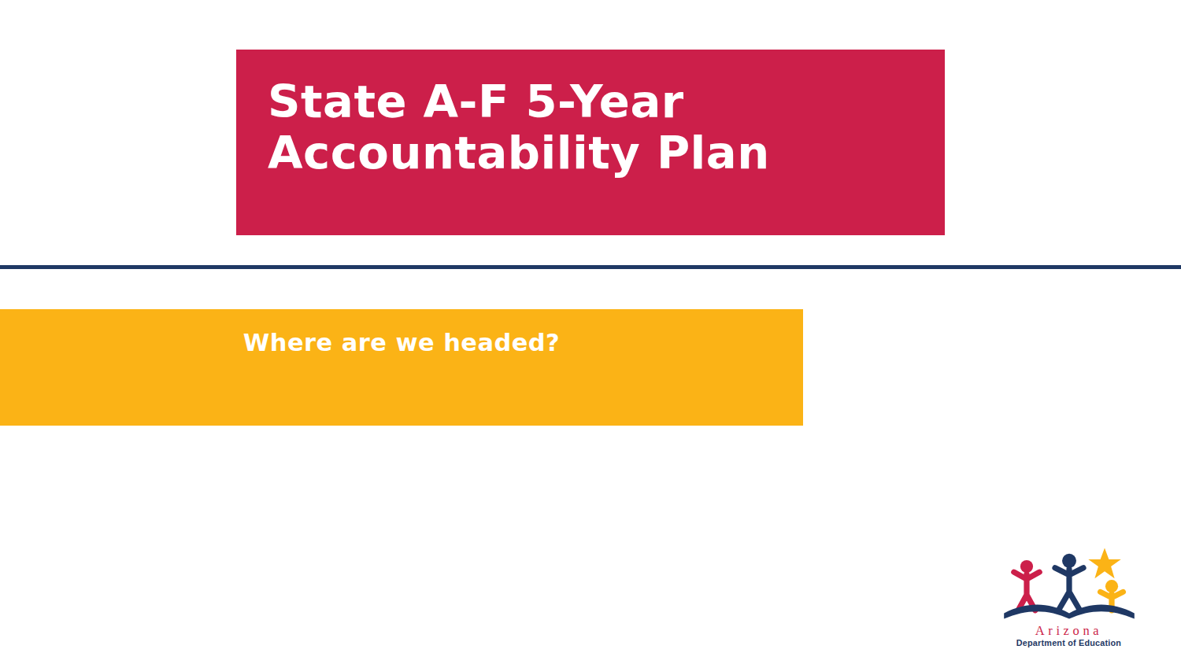State A-F 5-Year Accountability Plan
Where are we headed?
Arizona
Department of Education